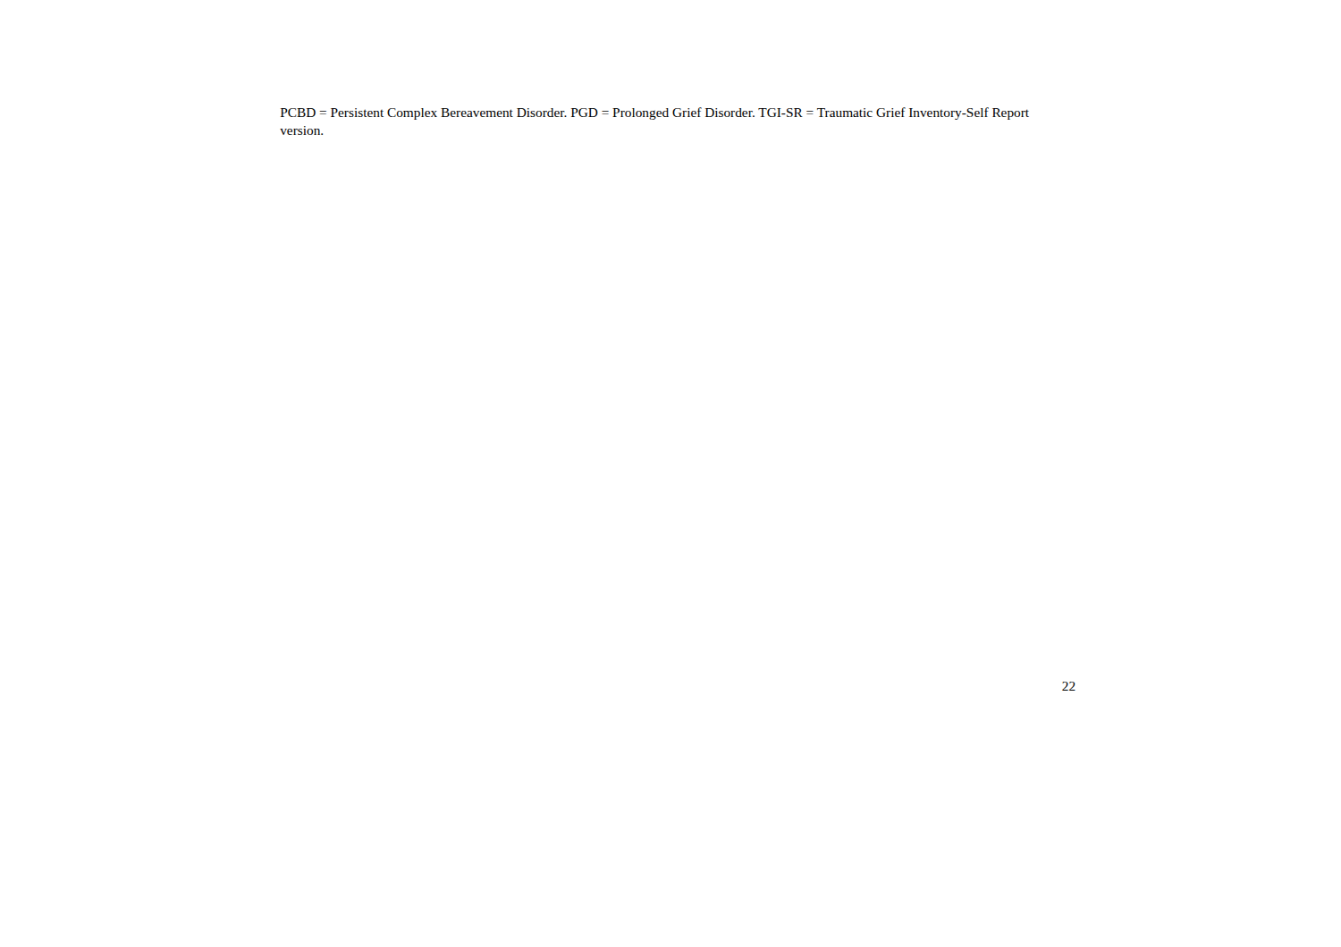PCBD = Persistent Complex Bereavement Disorder. PGD = Prolonged Grief Disorder. TGI-SR = Traumatic Grief Inventory-Self Report version.
22